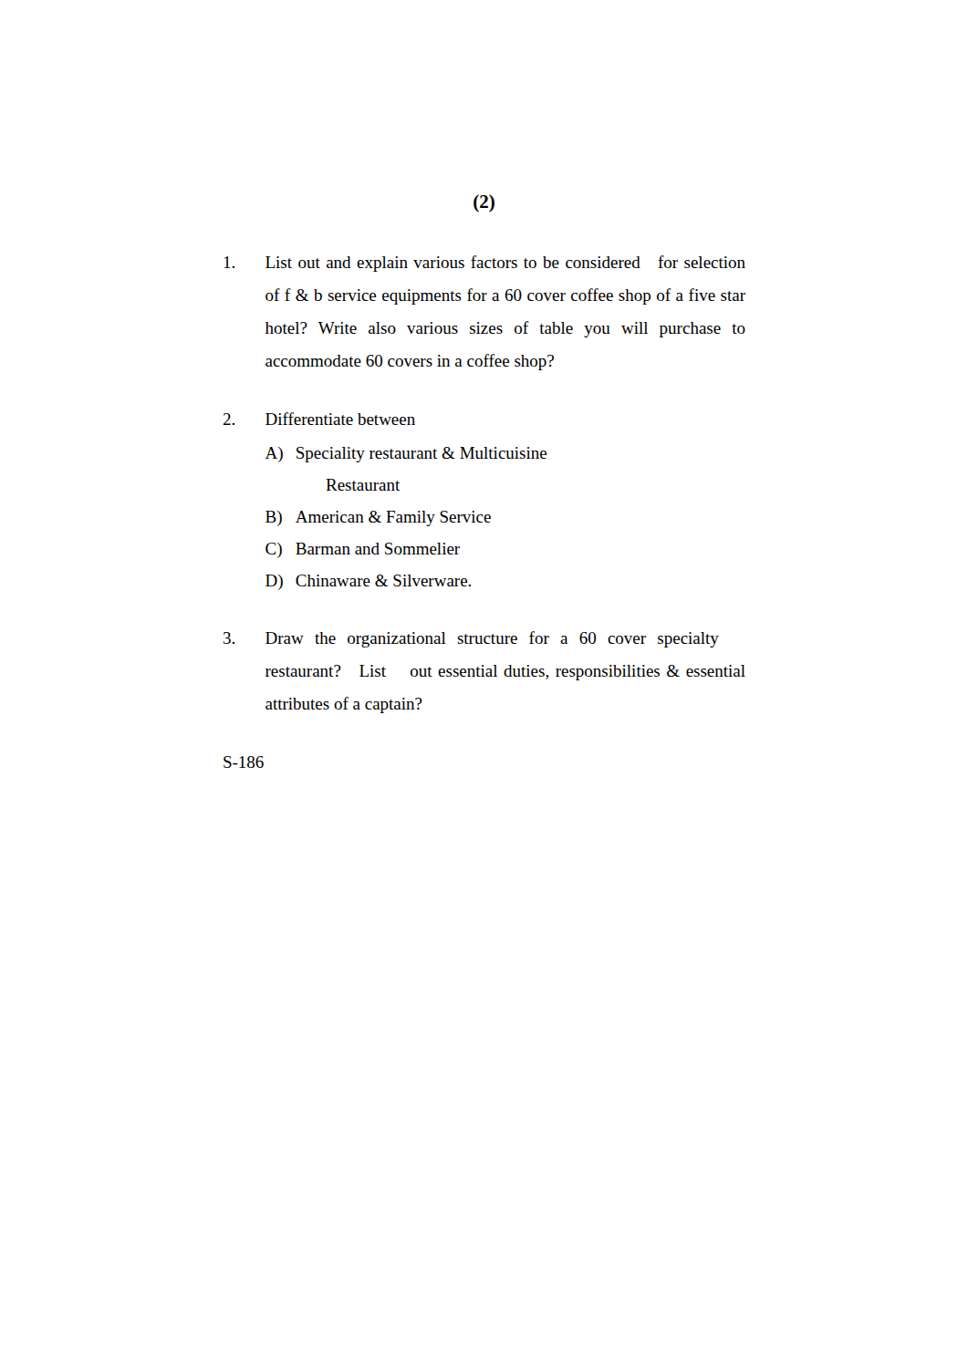(2)
1. List out and explain various factors to be considered for selection of f & b service equipments for a 60 cover coffee shop of a five star hotel? Write also various sizes of table you will purchase to accommodate 60 covers in a coffee shop?
2. Differentiate between
A) Speciality restaurant & Multicuisine
Restaurant
B) American & Family Service
C) Barman and Sommelier
D) Chinaware & Silverware.
3. Draw the organizational structure for a 60 cover specialty restaurant? List out essential duties, responsibilities & essential attributes of a captain?
S-186